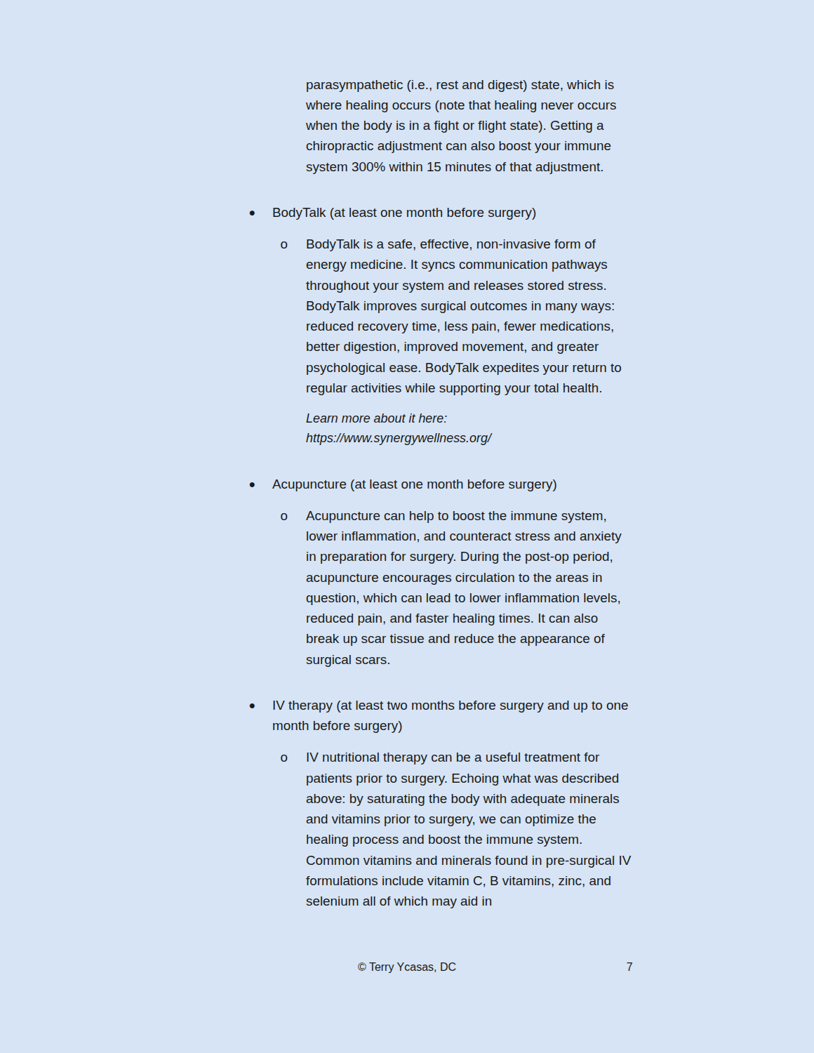parasympathetic (i.e., rest and digest) state, which is where healing occurs (note that healing never occurs when the body is in a fight or flight state). Getting a chiropractic adjustment can also boost your immune system 300% within 15 minutes of that adjustment.
BodyTalk (at least one month before surgery)
BodyTalk is a safe, effective, non-invasive form of energy medicine. It syncs communication pathways throughout your system and releases stored stress. BodyTalk improves surgical outcomes in many ways: reduced recovery time, less pain, fewer medications, better digestion, improved movement, and greater psychological ease. BodyTalk expedites your return to regular activities while supporting your total health.
Learn more about it here: https://www.synergywellness.org/
Acupuncture (at least one month before surgery)
Acupuncture can help to boost the immune system, lower inflammation, and counteract stress and anxiety in preparation for surgery. During the post-op period, acupuncture encourages circulation to the areas in question, which can lead to lower inflammation levels, reduced pain, and faster healing times. It can also break up scar tissue and reduce the appearance of surgical scars.
IV therapy (at least two months before surgery and up to one month before surgery)
IV nutritional therapy can be a useful treatment for patients prior to surgery. Echoing what was described above: by saturating the body with adequate minerals and vitamins prior to surgery, we can optimize the healing process and boost the immune system. Common vitamins and minerals found in pre-surgical IV formulations include vitamin C, B vitamins, zinc, and selenium all of which may aid in
© Terry Ycasas, DC 7